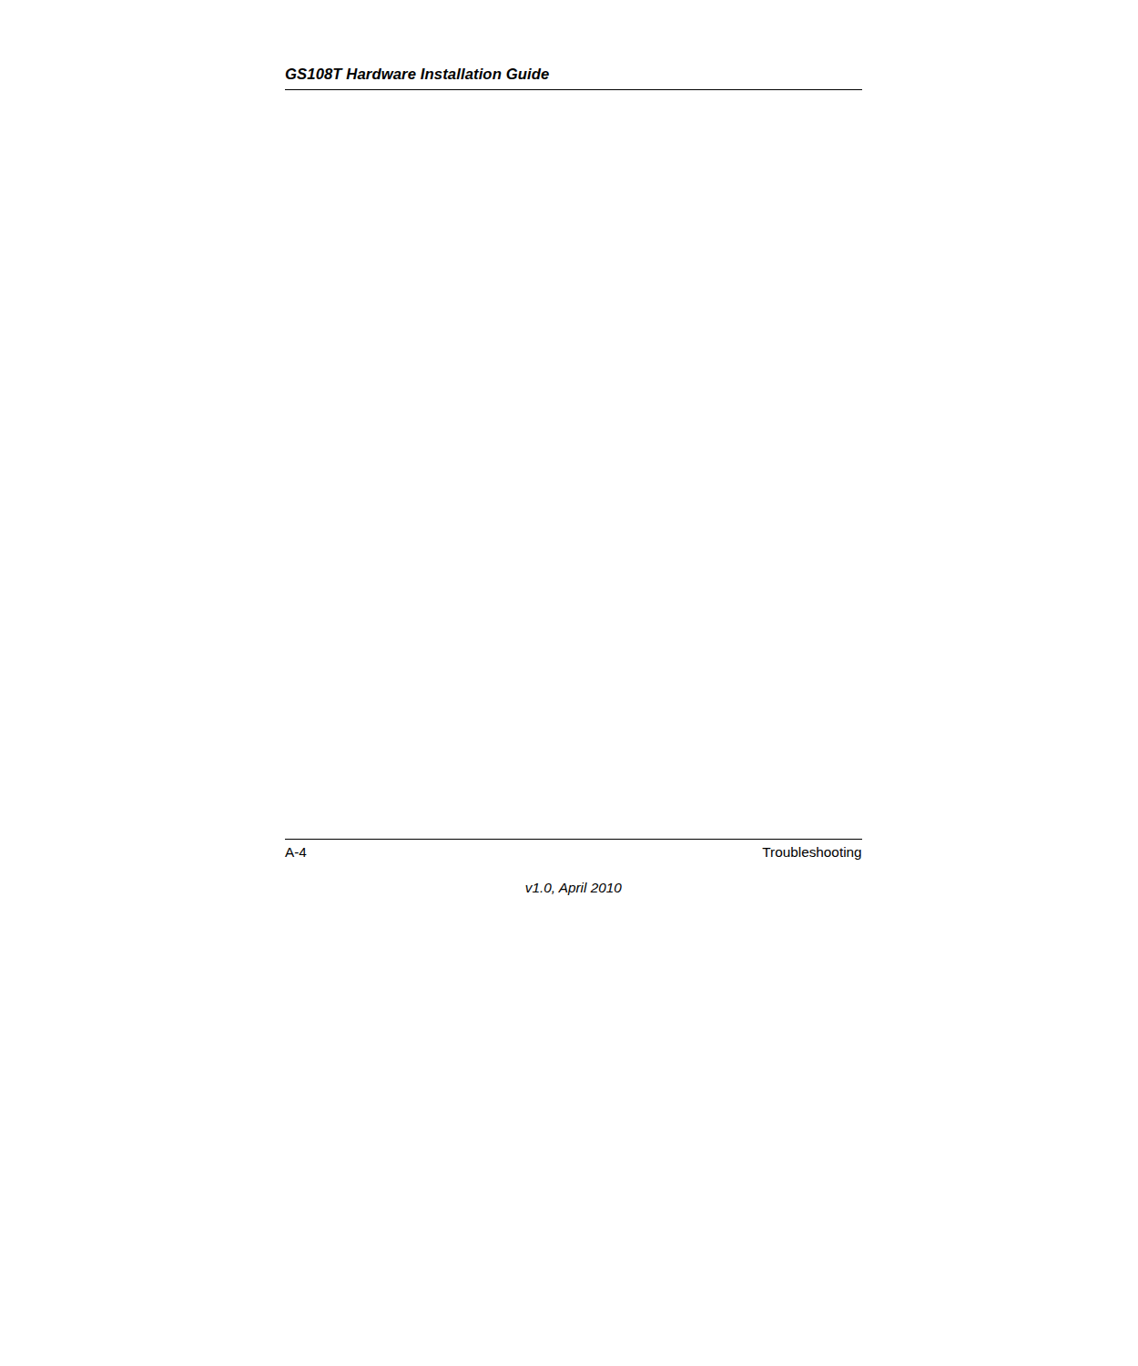GS108T Hardware Installation Guide
A-4 Troubleshooting
v1.0, April 2010